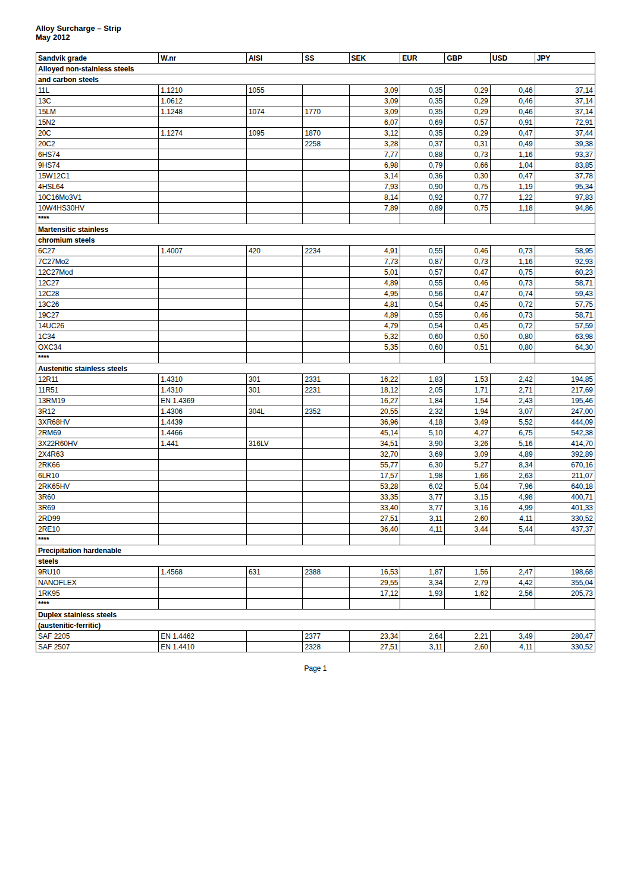Alloy Surcharge – Strip
May 2012
| Sandvik grade | W.nr | AISI | SS | SEK | EUR | GBP | USD | JPY |
| --- | --- | --- | --- | --- | --- | --- | --- | --- |
| Alloyed non-stainless steels |
| and carbon steels |
| 11L | 1.1210 | 1055 | | 3,09 | 0,35 | 0,29 | 0,46 | 37,14 |
| 13C | 1.0612 | | | 3,09 | 0,35 | 0,29 | 0,46 | 37,14 |
| 15LM | 1.1248 | 1074 | 1770 | 3,09 | 0,35 | 0,29 | 0,46 | 37,14 |
| 15N2 | | | | 6,07 | 0,69 | 0,57 | 0,91 | 72,91 |
| 20C | 1.1274 | 1095 | 1870 | 3,12 | 0,35 | 0,29 | 0,47 | 37,44 |
| 20C2 | | | 2258 | 3,28 | 0,37 | 0,31 | 0,49 | 39,38 |
| 6HS74 | | | | 7,77 | 0,88 | 0,73 | 1,16 | 93,37 |
| 9HS74 | | | | 6,98 | 0,79 | 0,66 | 1,04 | 83,85 |
| 15W12C1 | | | | 3,14 | 0,36 | 0,30 | 0,47 | 37,78 |
| 4HSL64 | | | | 7,93 | 0,90 | 0,75 | 1,19 | 95,34 |
| 10C16Mo3V1 | | | | 8,14 | 0,92 | 0,77 | 1,22 | 97,83 |
| 10W4HS30HV | | | | 7,89 | 0,89 | 0,75 | 1,18 | 94,86 |
| **** | | | | | | | | |
| Martensitic stainless |
| chromium steels |
| 6C27 | 1.4007 | 420 | 2234 | 4,91 | 0,55 | 0,46 | 0,73 | 58,95 |
| 7C27Mo2 | | | | 7,73 | 0,87 | 0,73 | 1,16 | 92,93 |
| 12C27Mod | | | | 5,01 | 0,57 | 0,47 | 0,75 | 60,23 |
| 12C27 | | | | 4,89 | 0,55 | 0,46 | 0,73 | 58,71 |
| 12C28 | | | | 4,95 | 0,56 | 0,47 | 0,74 | 59,43 |
| 13C26 | | | | 4,81 | 0,54 | 0,45 | 0,72 | 57,75 |
| 19C27 | | | | 4,89 | 0,55 | 0,46 | 0,73 | 58,71 |
| 14UC26 | | | | 4,79 | 0,54 | 0,45 | 0,72 | 57,59 |
| 1C34 | | | | 5,32 | 0,60 | 0,50 | 0,80 | 63,98 |
| OXC34 | | | | 5,35 | 0,60 | 0,51 | 0,80 | 64,30 |
| **** | | | | | | | | |
| Austenitic stainless steels |
| 12R11 | 1.4310 | 301 | 2331 | 16,22 | 1,83 | 1,53 | 2,42 | 194,85 |
| 11R51 | 1.4310 | 301 | 2231 | 18,12 | 2,05 | 1,71 | 2,71 | 217,69 |
| 13RM19 | EN 1.4369 | | | 16,27 | 1,84 | 1,54 | 2,43 | 195,46 |
| 3R12 | 1.4306 | 304L | 2352 | 20,55 | 2,32 | 1,94 | 3,07 | 247,00 |
| 3XR68HV | 1.4439 | | | 36,96 | 4,18 | 3,49 | 5,52 | 444,09 |
| 2RM69 | 1.4466 | | | 45,14 | 5,10 | 4,27 | 6,75 | 542,38 |
| 3X22R60HV | 1.441 | 316LV | | 34,51 | 3,90 | 3,26 | 5,16 | 414,70 |
| 2X4R63 | | | | 32,70 | 3,69 | 3,09 | 4,89 | 392,89 |
| 2RK66 | | | | 55,77 | 6,30 | 5,27 | 8,34 | 670,16 |
| 6LR10 | | | | 17,57 | 1,98 | 1,66 | 2,63 | 211,07 |
| 2RK65HV | | | | 53,28 | 6,02 | 5,04 | 7,96 | 640,18 |
| 3R60 | | | | 33,35 | 3,77 | 3,15 | 4,98 | 400,71 |
| 3R69 | | | | 33,40 | 3,77 | 3,16 | 4,99 | 401,33 |
| 2RD99 | | | | 27,51 | 3,11 | 2,60 | 4,11 | 330,52 |
| 2RE10 | | | | 36,40 | 4,11 | 3,44 | 5,44 | 437,37 |
| **** | | | | | | | | |
| Precipitation hardenable |
| steels |
| 9RU10 | 1.4568 | 631 | 2388 | 16,53 | 1,87 | 1,56 | 2,47 | 198,68 |
| NANOFLEX | | | | 29,55 | 3,34 | 2,79 | 4,42 | 355,04 |
| 1RK95 | | | | 17,12 | 1,93 | 1,62 | 2,56 | 205,73 |
| **** | | | | | | | | |
| Duplex stainless steels |
| (austenitic-ferritic) |
| SAF 2205 | EN 1.4462 | | 2377 | 23,34 | 2,64 | 2,21 | 3,49 | 280,47 |
| SAF 2507 | EN 1.4410 | | 2328 | 27,51 | 3,11 | 2,60 | 4,11 | 330,52 |
Page 1